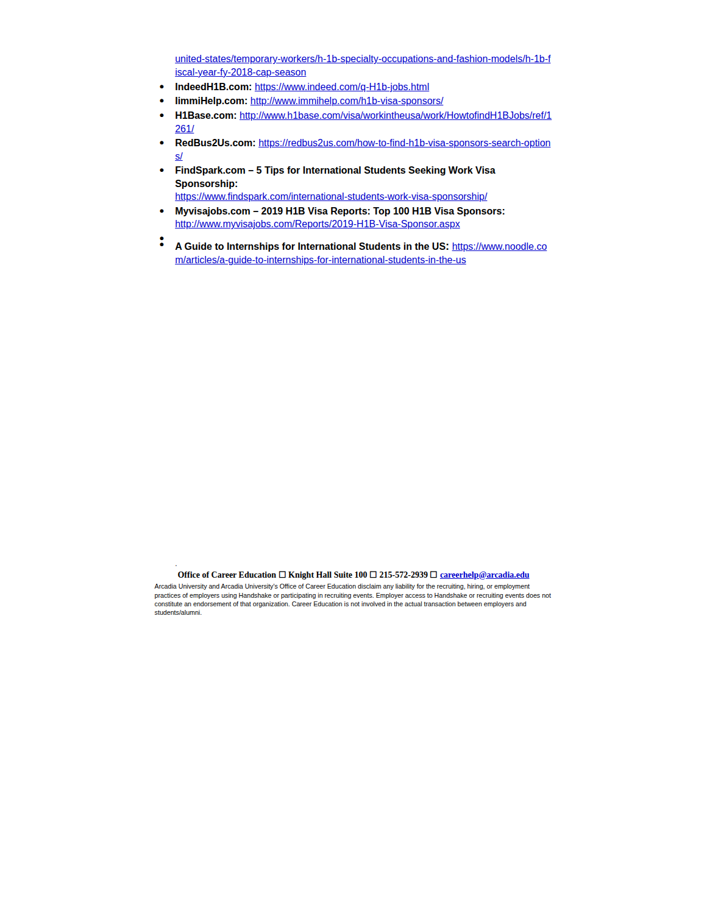united-states/temporary-workers/h-1b-specialty-occupations-and-fashion-models/h-1b-fiscal-year-fy-2018-cap-season
IndeedH1B.com: https://www.indeed.com/q-H1b-jobs.html
IimmiHelp.com: http://www.immihelp.com/h1b-visa-sponsors/
H1Base.com: http://www.h1base.com/visa/workintheusa/work/HowtofindH1BJobs/ref/1261/
RedBus2Us.com: https://redbus2us.com/how-to-find-h1b-visa-sponsors-search-options/
FindSpark.com – 5 Tips for International Students Seeking Work Visa Sponsorship:
https://www.findspark.com/international-students-work-visa-sponsorship/
Myvisajobs.com – 2019 H1B Visa Reports: Top 100 H1B Visa Sponsors:
http://www.myvisajobs.com/Reports/2019-H1B-Visa-Sponsor.aspx
A Guide to Internships for International Students in the US: https://www.noodle.com/articles/a-guide-to-internships-for-international-students-in-the-us
.
Office of Career Education ☐ Knight Hall Suite 100 ☐ 215-572-2939 ☐ careerhelp@arcadia.edu
Arcadia University and Arcadia University's Office of Career Education disclaim any liability for the recruiting, hiring, or employment practices of employers using Handshake or participating in recruiting events. Employer access to Handshake or recruiting events does not constitute an endorsement of that organization. Career Education is not involved in the actual transaction between employers and students/alumni.